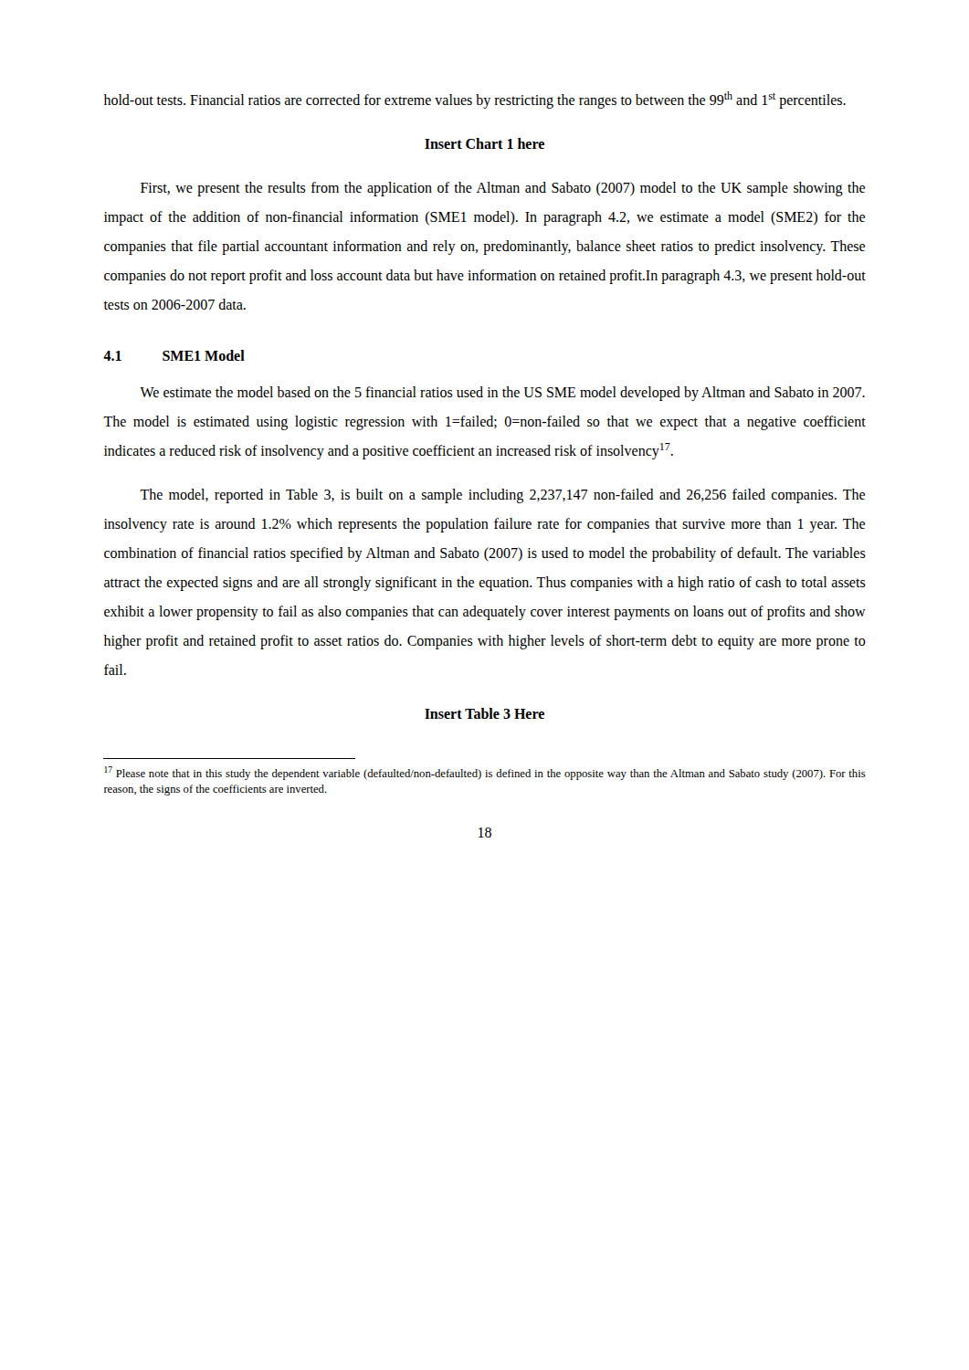hold-out tests. Financial ratios are corrected for extreme values by restricting the ranges to between the 99th and 1st percentiles.
Insert Chart 1 here
First, we present the results from the application of the Altman and Sabato (2007) model to the UK sample showing the impact of the addition of non-financial information (SME1 model). In paragraph 4.2, we estimate a model (SME2) for the companies that file partial accountant information and rely on, predominantly, balance sheet ratios to predict insolvency. These companies do not report profit and loss account data but have information on retained profit.In paragraph 4.3, we present hold-out tests on 2006-2007 data.
4.1 SME1 Model
We estimate the model based on the 5 financial ratios used in the US SME model developed by Altman and Sabato in 2007. The model is estimated using logistic regression with 1=failed; 0=non-failed so that we expect that a negative coefficient indicates a reduced risk of insolvency and a positive coefficient an increased risk of insolvency17.
The model, reported in Table 3, is built on a sample including 2,237,147 non-failed and 26,256 failed companies. The insolvency rate is around 1.2% which represents the population failure rate for companies that survive more than 1 year. The combination of financial ratios specified by Altman and Sabato (2007) is used to model the probability of default. The variables attract the expected signs and are all strongly significant in the equation. Thus companies with a high ratio of cash to total assets exhibit a lower propensity to fail as also companies that can adequately cover interest payments on loans out of profits and show higher profit and retained profit to asset ratios do. Companies with higher levels of short-term debt to equity are more prone to fail.
Insert Table 3 Here
17 Please note that in this study the dependent variable (defaulted/non-defaulted) is defined in the opposite way than the Altman and Sabato study (2007). For this reason, the signs of the coefficients are inverted.
18